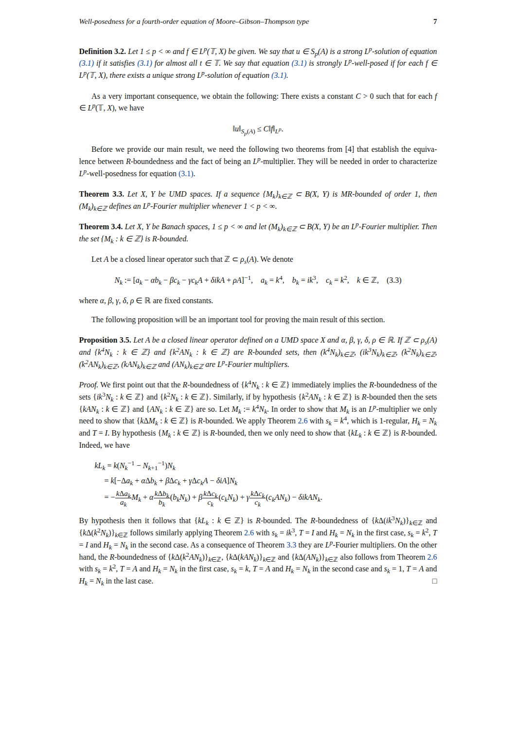Well-posedness for a fourth-order equation of Moore–Gibson–Thompson type 7
Definition 3.2. Let 1 ≤ p < ∞ and f ∈ Lp(𝕋, X) be given. We say that u ∈ Sp(A) is a strong Lp-solution of equation (3.1) if it satisfies (3.1) for almost all t ∈ 𝕋. We say that equation (3.1) is strongly Lp-well-posed if for each f ∈ Lp(𝕋, X), there exists a unique strong Lp-solution of equation (3.1).
As a very important consequence, we obtain the following: There exists a constant C > 0 such that for each f ∈ Lp(𝕋, X), we have
‖u‖Sp(A) ≤ C‖f‖Lp.
Before we provide our main result, we need the following two theorems from [4] that establish the equivalence between R-boundedness and the fact of being an Lp-multiplier. They will be needed in order to characterize Lp-well-posedness for equation (3.1).
Theorem 3.3. Let X, Y be UMD spaces. If a sequence {Mk}k∈ℤ ⊂ B(X, Y) is MR-bounded of order 1, then (Mk)k∈ℤ defines an Lp-Fourier multiplier whenever 1 < p < ∞.
Theorem 3.4. Let X, Y be Banach spaces, 1 ≤ p < ∞ and let (Mk)k∈ℤ ⊂ B(X, Y) be an Lp-Fourier multiplier. Then the set {Mk : k ∈ ℤ} is R-bounded.
Let A be a closed linear operator such that ℤ ⊂ ρs(A). We denote
Nk := [ak − αbk − βck − γckA + δikA + ρA]−1, ak = k4, bk = ik3, ck = k2, k ∈ ℤ, (3.3)
where α, β, γ, δ, ρ ∈ ℝ are fixed constants.
The following proposition will be an important tool for proving the main result of this section.
Proposition 3.5. Let A be a closed linear operator defined on a UMD space X and α, β, γ, δ, ρ ∈ ℝ. If ℤ ⊂ ρs(A) and {k4Nk : k ∈ ℤ} and {k2ANk : k ∈ ℤ} are R-bounded sets, then (k4Nk)k∈ℤ, (ik3Nk)k∈ℤ, (k2Nk)k∈ℤ, (k2ANk)k∈ℤ, (kANk)k∈ℤ and (ANk)k∈ℤ are Lp-Fourier multipliers.
Proof. We first point out that the R-boundedness of {k4Nk : k ∈ ℤ} immediately implies the R-boundedness of the sets {ik3Nk : k ∈ ℤ} and {k2Nk : k ∈ ℤ}. Similarly, if by hypothesis {k2ANk : k ∈ ℤ} is R-bounded then the sets {kANk : k ∈ ℤ} and {ANk : k ∈ ℤ} are so. Let Mk := k4Nk. In order to show that Mk is an Lp-multiplier we only need to show that {kΔMk : k ∈ ℤ} is R-bounded. We apply Theorem 2.6 with sk = k4, which is 1-regular, Hk = Nk and T = I. By hypothesis {Mk : k ∈ ℤ} is R-bounded, then we only need to show that {kLk : k ∈ ℤ} is R-bounded. Indeed, we have
kLk = k(Nk−1 − Nk+1−1)Nk = k[−Δak + αΔbk + βΔck + γΔckA − δiA]Nk = −kΔak ak Mk + αkΔbk bk(bkNk) + βkΔck ck(ckNk) + γkΔck ck(ckANk) − δikANk.
By hypothesis then it follows that {kLk : k ∈ ℤ} is R-bounded. The R-boundedness of {kΔ(ik3Nk)}k∈ℤ and {kΔ(k2Nk)}k∈ℤ follows similarly applying Theorem 2.6 with sk = ik3, T = I and Hk = Nk in the first case, sk = k2, T = I and Hk = Nk in the second case. As a consequence of Theorem 3.3 they are Lp-Fourier multipliers. On the other hand, the R-boundedness of {kΔ(k2ANk)}k∈ℤ, {kΔ(kANk)}k∈ℤ and {kΔ(ANk)}k∈ℤ also follows from Theorem 2.6 with sk = k2, T = A and Hk = Nk in the first case, sk = k, T = A and Hk = Nk in the second case and sk = 1, T = A and Hk = Nk in the last case. □